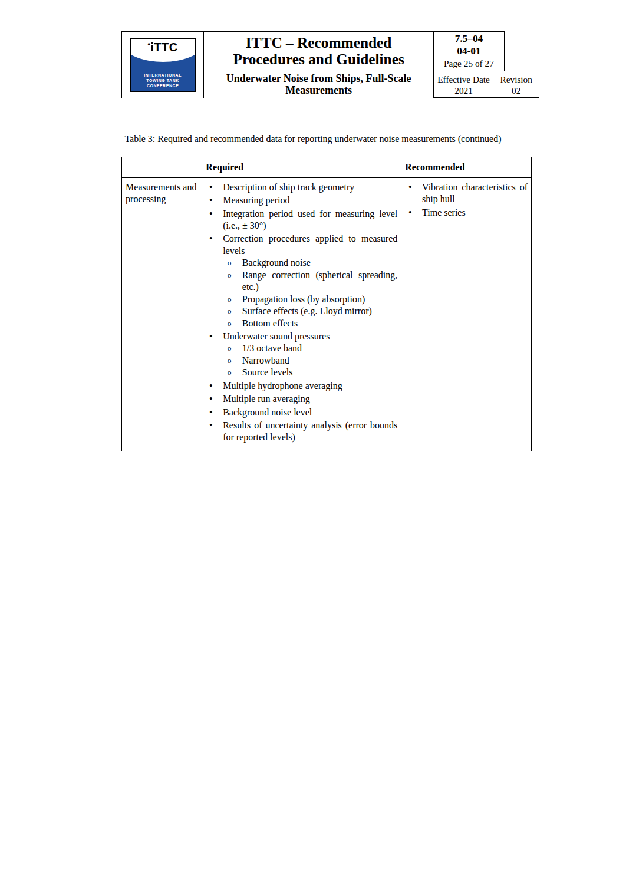| • iTTC INTERNATIONAL TOWING TANK CONFERENCE | ITTC – Recommended Procedures and Guidelines | 7.5–04 04-01 Page 25 of 27 |
| Underwater Noise from Ships, Full-Scale Measurements | / Effective Date 2021 / Revision 02 / |
Table 3: Required and recommended data for reporting underwater noise measurements (continued)
| | Required | Recommended |
| --- | --- | --- |
| Measurements and processing | Description of ship track geometry Measuring period Integration period used for measuring level (i.e., ± 30°) Correction procedures applied to measured levels Background noise Range correction (spherical spreading, etc.) Propagation loss (by absorption) Surface effects (e.g. Lloyd mirror) Bottom effects Underwater sound pressures 1/3 octave band Narrowband Source levels Multiple hydrophone averaging Multiple run averaging Background noise level Results of uncertainty analysis (error bounds for reported levels) | Vibration characteristics of ship hull Time series |